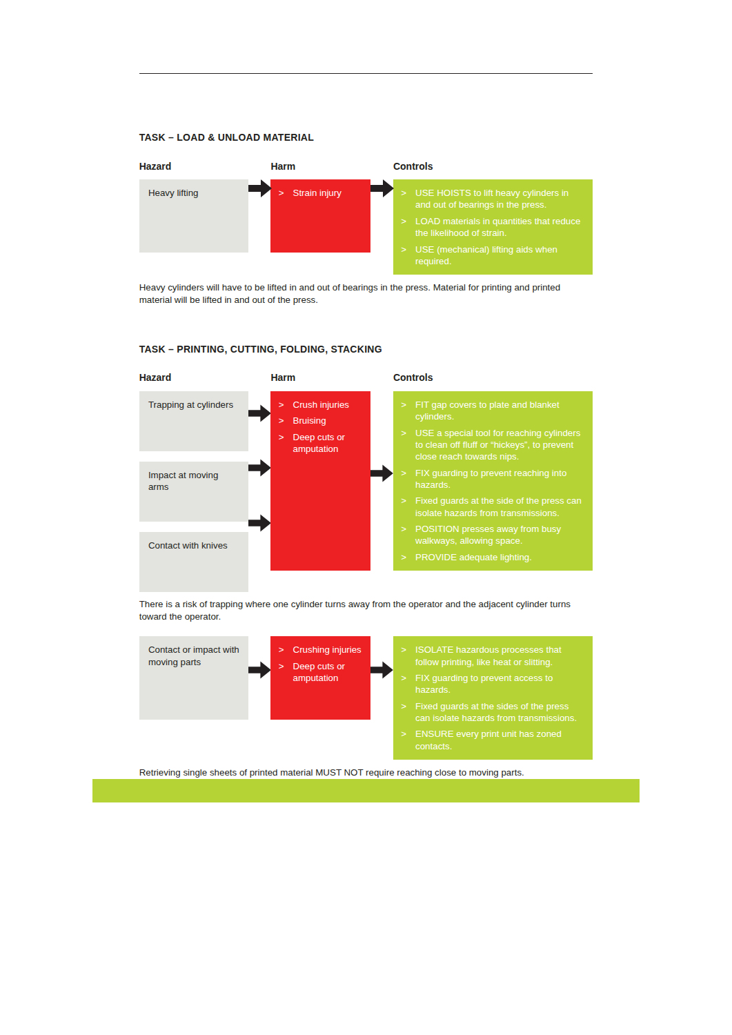Task – Load & Unload Material
| Hazard | | Harm | | Controls |
| --- | --- | --- | --- | --- |
| Heavy lifting | | Strain injury | | USE HOISTS to lift heavy cylinders in and out of bearings in the press. LOAD materials in quantities that reduce the likelihood of strain. USE (mechanical) lifting aids when required. |
Heavy cylinders will have to be lifted in and out of bearings in the press. Material for printing and printed material will be lifted in and out of the press.
Task – Printing, Cutting, Folding, Stacking
| Hazard | | Harm | | Controls |
| --- | --- | --- | --- | --- |
| Trapping at cylinders Impact at moving arms Contact with knives | | Crush injuries Bruising Deep cuts or amputation | | FIT gap covers to plate and blanket cylinders. USE a special tool for reaching cylinders to clean off fluff or “hickeys”, to prevent close reach towards nips. FIX guarding to prevent reaching into hazards. Fixed guards at the side of the press can isolate hazards from transmissions. POSITION presses away from busy walkways, allowing space. PROVIDE adequate lighting. |
There is a risk of trapping where one cylinder turns away from the operator and the adjacent cylinder turns toward the operator.
| Contact or impact with moving parts | | Crushing injuries Deep cuts or amputation | | ISOLATE hazardous processes that follow printing, like heat or slitting. FIX guarding to prevent access to hazards. Fixed guards at the sides of the press can isolate hazards from transmissions. ENSURE every print unit has zoned contacts. |
Retrieving single sheets of printed material MUST NOT require reaching close to moving parts.